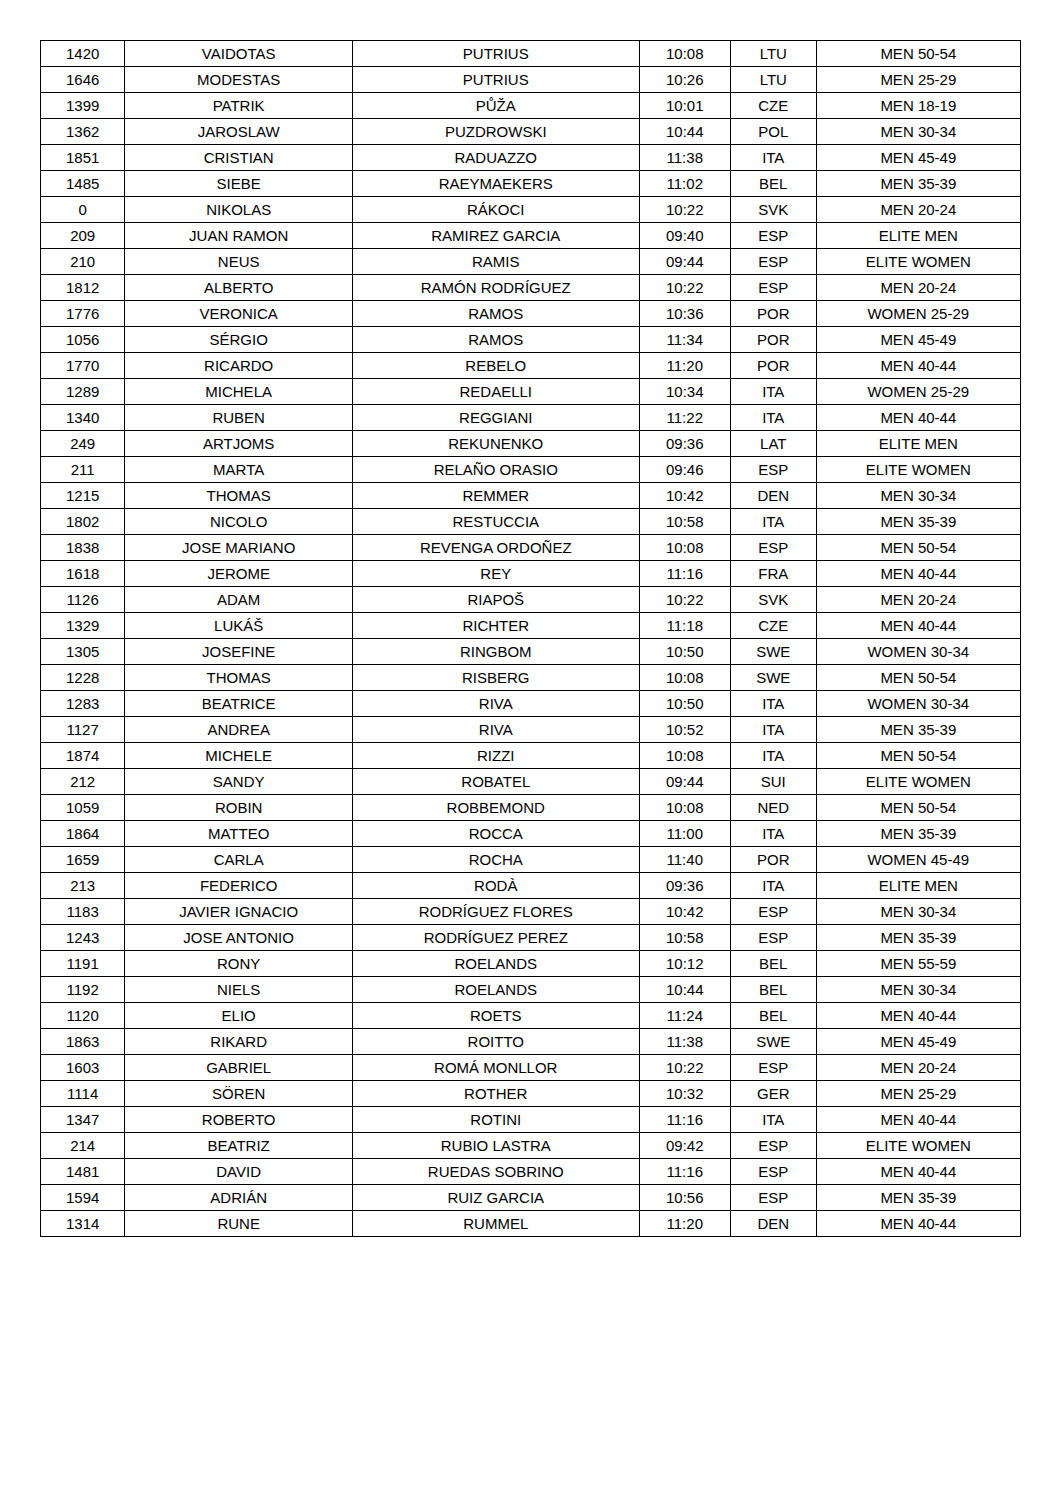| 1420 | VAIDOTAS | PUTRIUS | 10:08 | LTU | MEN 50-54 |
| 1646 | MODESTAS | PUTRIUS | 10:26 | LTU | MEN 25-29 |
| 1399 | PATRIK | PŮŽA | 10:01 | CZE | MEN 18-19 |
| 1362 | JAROSLAW | PUZDROWSKI | 10:44 | POL | MEN 30-34 |
| 1851 | CRISTIAN | RADUAZZO | 11:38 | ITA | MEN 45-49 |
| 1485 | SIEBE | RAEYMAEKERS | 11:02 | BEL | MEN 35-39 |
| 0 | NIKOLAS | RÁKOCI | 10:22 | SVK | MEN 20-24 |
| 209 | JUAN RAMON | RAMIREZ GARCIA | 09:40 | ESP | ELITE MEN |
| 210 | NEUS | RAMIS | 09:44 | ESP | ELITE WOMEN |
| 1812 | ALBERTO | RAMÓN RODRÍGUEZ | 10:22 | ESP | MEN 20-24 |
| 1776 | VERONICA | RAMOS | 10:36 | POR | WOMEN 25-29 |
| 1056 | SÉRGIO | RAMOS | 11:34 | POR | MEN 45-49 |
| 1770 | RICARDO | REBELO | 11:20 | POR | MEN 40-44 |
| 1289 | MICHELA | REDAELLI | 10:34 | ITA | WOMEN 25-29 |
| 1340 | RUBEN | REGGIANI | 11:22 | ITA | MEN 40-44 |
| 249 | ARTJOMS | REKUNENKO | 09:36 | LAT | ELITE MEN |
| 211 | MARTA | RELAÑO ORASIO | 09:46 | ESP | ELITE WOMEN |
| 1215 | THOMAS | REMMER | 10:42 | DEN | MEN 30-34 |
| 1802 | NICOLO | RESTUCCIA | 10:58 | ITA | MEN 35-39 |
| 1838 | JOSE MARIANO | REVENGA ORDOÑEZ | 10:08 | ESP | MEN 50-54 |
| 1618 | JEROME | REY | 11:16 | FRA | MEN 40-44 |
| 1126 | ADAM | RIAPOŠ | 10:22 | SVK | MEN 20-24 |
| 1329 | LUKÁŠ | RICHTER | 11:18 | CZE | MEN 40-44 |
| 1305 | JOSEFINE | RINGBOM | 10:50 | SWE | WOMEN 30-34 |
| 1228 | THOMAS | RISBERG | 10:08 | SWE | MEN 50-54 |
| 1283 | BEATRICE | RIVA | 10:50 | ITA | WOMEN 30-34 |
| 1127 | ANDREA | RIVA | 10:52 | ITA | MEN 35-39 |
| 1874 | MICHELE | RIZZI | 10:08 | ITA | MEN 50-54 |
| 212 | SANDY | ROBATEL | 09:44 | SUI | ELITE WOMEN |
| 1059 | ROBIN | ROBBEMOND | 10:08 | NED | MEN 50-54 |
| 1864 | MATTEO | ROCCA | 11:00 | ITA | MEN 35-39 |
| 1659 | CARLA | ROCHA | 11:40 | POR | WOMEN 45-49 |
| 213 | FEDERICO | RODÀ | 09:36 | ITA | ELITE MEN |
| 1183 | JAVIER IGNACIO | RODRÍGUEZ FLORES | 10:42 | ESP | MEN 30-34 |
| 1243 | JOSE ANTONIO | RODRÍGUEZ PEREZ | 10:58 | ESP | MEN 35-39 |
| 1191 | RONY | ROELANDS | 10:12 | BEL | MEN 55-59 |
| 1192 | NIELS | ROELANDS | 10:44 | BEL | MEN 30-34 |
| 1120 | ELIO | ROETS | 11:24 | BEL | MEN 40-44 |
| 1863 | RIKARD | ROITTO | 11:38 | SWE | MEN 45-49 |
| 1603 | GABRIEL | ROMÁ MONLLOR | 10:22 | ESP | MEN 20-24 |
| 1114 | SÖREN | ROTHER | 10:32 | GER | MEN 25-29 |
| 1347 | ROBERTO | ROTINI | 11:16 | ITA | MEN 40-44 |
| 214 | BEATRIZ | RUBIO LASTRA | 09:42 | ESP | ELITE WOMEN |
| 1481 | DAVID | RUEDAS SOBRINO | 11:16 | ESP | MEN 40-44 |
| 1594 | ADRIÁN | RUIZ GARCIA | 10:56 | ESP | MEN 35-39 |
| 1314 | RUNE | RUMMEL | 11:20 | DEN | MEN 40-44 |